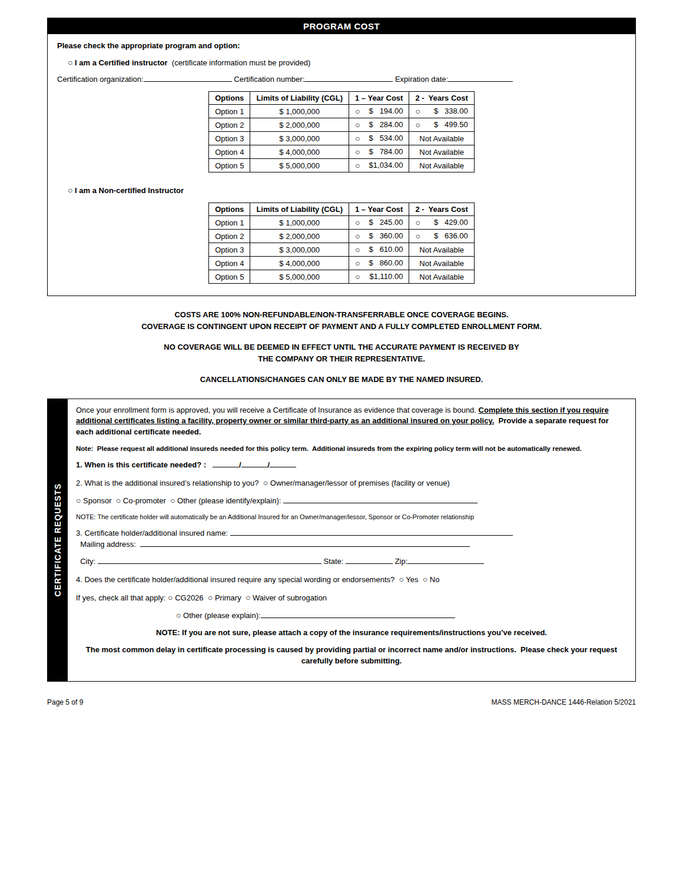PROGRAM COST
Please check the appropriate program and option:
○ I am a Certified instructor (certificate information must be provided)
Certification organization: Certification number: Expiration date:
| Options | Limits of Liability (CGL) | 1 – Year Cost | 2 - Years Cost |
| --- | --- | --- | --- |
| Option 1 | $ 1,000,000 | ○ $ 194.00 | ○ $ 338.00 |
| Option 2 | $ 2,000,000 | ○ $ 284.00 | ○ $ 499.50 |
| Option 3 | $ 3,000,000 | ○ $ 534.00 | Not Available |
| Option 4 | $ 4,000,000 | ○ $ 784.00 | Not Available |
| Option 5 | $ 5,000,000 | ○ $1,034.00 | Not Available |
○ I am a Non-certified Instructor
| Options | Limits of Liability (CGL) | 1 – Year Cost | 2 - Years Cost |
| --- | --- | --- | --- |
| Option 1 | $ 1,000,000 | ○ $ 245.00 | ○ $ 429.00 |
| Option 2 | $ 2,000,000 | ○ $ 360.00 | ○ $ 636.00 |
| Option 3 | $ 3,000,000 | ○ $ 610.00 | Not Available |
| Option 4 | $ 4,000,000 | ○ $ 860.00 | Not Available |
| Option 5 | $ 5,000,000 | ○ $1,110.00 | Not Available |
COSTS ARE 100% NON-REFUNDABLE/NON-TRANSFERRABLE ONCE COVERAGE BEGINS.
COVERAGE IS CONTINGENT UPON RECEIPT OF PAYMENT AND A FULLY COMPLETED ENROLLMENT FORM.
NO COVERAGE WILL BE DEEMED IN EFFECT UNTIL THE ACCURATE PAYMENT IS RECEIVED BY
THE COMPANY OR THEIR REPRESENTATIVE.
CANCELLATIONS/CHANGES CAN ONLY BE MADE BY THE NAMED INSURED.
CERTIFICATE REQUESTS
Once your enrollment form is approved, you will receive a Certificate of Insurance as evidence that coverage is bound. Complete this section if you require additional certificates listing a facility, property owner or similar third-party as an additional insured on your policy. Provide a separate request for each additional certificate needed.
Note: Please request all additional insureds needed for this policy term. Additional insureds from the expiring policy term will not be automatically renewed.
1. When is this certificate needed? : / /
2. What is the additional insured’s relationship to you? ○ Owner/manager/lessor of premises (facility or venue)
○ Sponsor ○ Co-promoter ○ Other (please identify/explain):
NOTE: The certificate holder will automatically be an Additional Insured for an Owner/manager/lessor, Sponsor or Co-Promoter relationship
3. Certificate holder/additional insured name:
Mailing address:
City: State: Zip:
4. Does the certificate holder/additional insured require any special wording or endorsements? ○ Yes ○ No
If yes, check all that apply: ○ CG2026 ○ Primary ○ Waiver of subrogation
○ Other (please explain):
NOTE: If you are not sure, please attach a copy of the insurance requirements/instructions you’ve received.
The most common delay in certificate processing is caused by providing partial or incorrect name and/or instructions. Please check your request carefully before submitting.
Page 5 of 9
MASS MERCH-DANCE 1446-Relation 5/2021